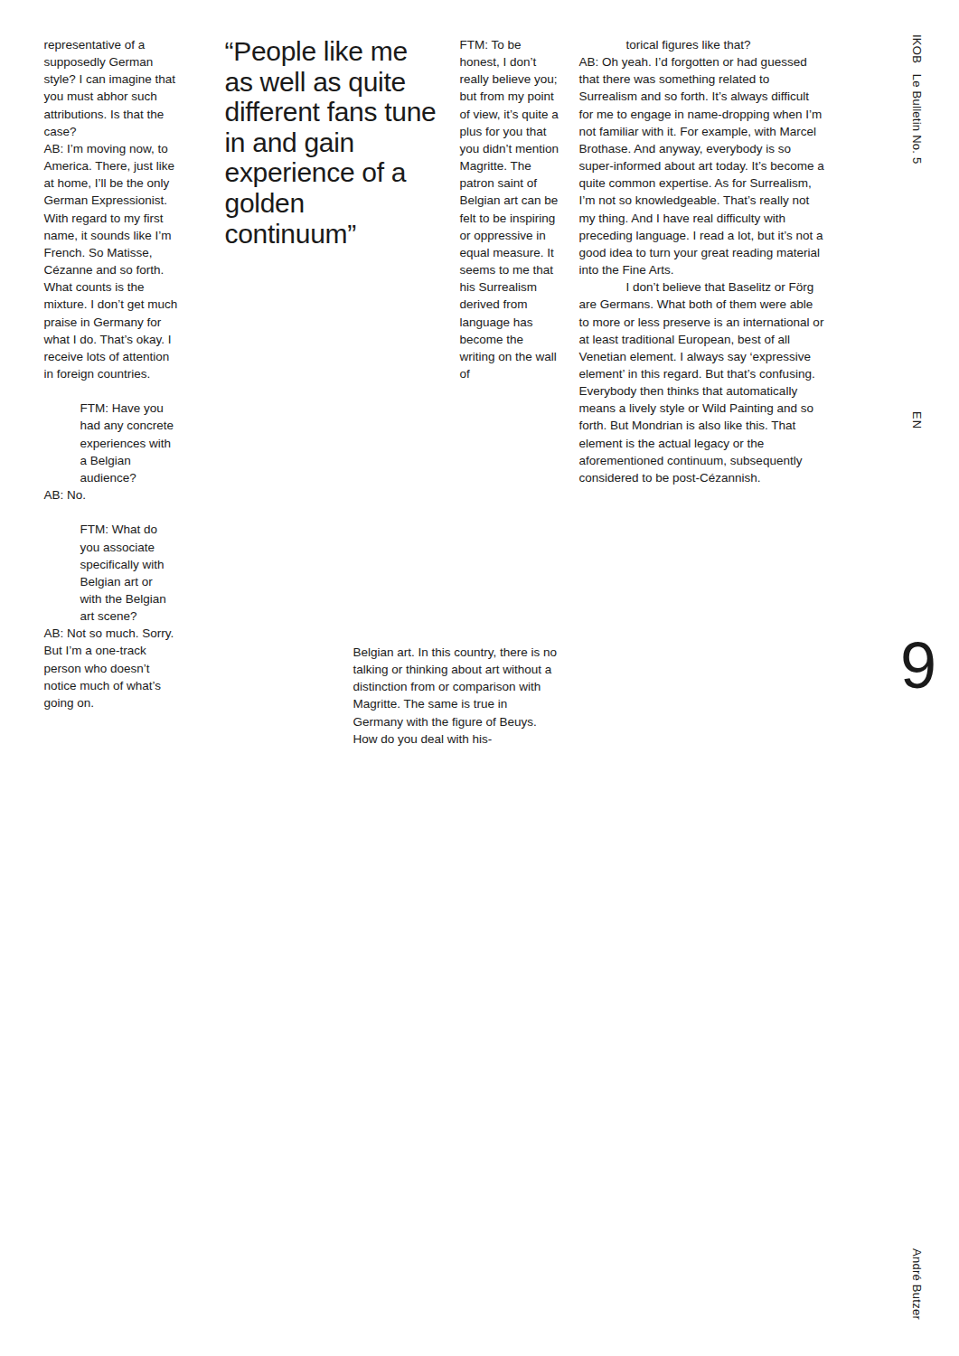IKOB Le Bulletin No. 5
EN
9
André Butzer
representative of a supposedly German style? I can imagine that you must abhor such attributions. Is that the case?
AB: I’m moving now, to America. There, just like at home, I’ll be the only German Expressionist. With regard to my first name, it sounds like I’m French. So Matisse, Cézanne and so forth.
What counts is the mixture. I don’t get much praise in Germany for what I do. That’s okay. I receive lots of attention in foreign countries.
FTM: Have you had any concrete experiences with a Belgian audience?
AB: No.
FTM: What do you associate specifically with Belgian art or with the Belgian art scene?
AB: Not so much. Sorry. But I’m a one-track person who doesn’t notice much of what’s going on.
“People like me as well as quite different fans tune in and gain experience of a golden continuum”
FTM: To be honest, I don’t really believe you; but from my point of view, it’s quite a plus for you that you didn’t mention Magritte. The patron saint of Belgian art can be felt to be inspiring or oppressive in equal measure. It seems to me that his Surrealism derived from language has become the writing on the wall of
Belgian art. In this country, there is no talking or thinking about art without a distinction from or comparison with Magritte. The same is true in Germany with the figure of Beuys. How do you deal with his-
torical figures like that?
AB: Oh yeah. I’d forgotten or had guessed that there was something related to Surrealism and so forth. It’s always difficult for me to engage in name-dropping when I’m not familiar with it. For example, with Marcel Brothase. And anyway, everybody is so super-informed about art today. It’s become a quite common expertise. As for Surrealism, I’m not so knowledgeable. That’s really not my thing. And I have real difficulty with preceding language. I read a lot, but it’s not a good idea to turn your great reading material into the Fine Arts.
I don’t believe that Baselitz or Förg are Germans. What both of them were able to more or less preserve is an international or at least traditional European, best of all Venetian element. I always say ‘expressive element’ in this regard. But that’s confusing. Everybody then thinks that automatically means a lively style or Wild Painting and so forth. But Mondrian is also like this. That element is the actual legacy or the aforementioned continuum, subsequently considered to be post-Cézannish.